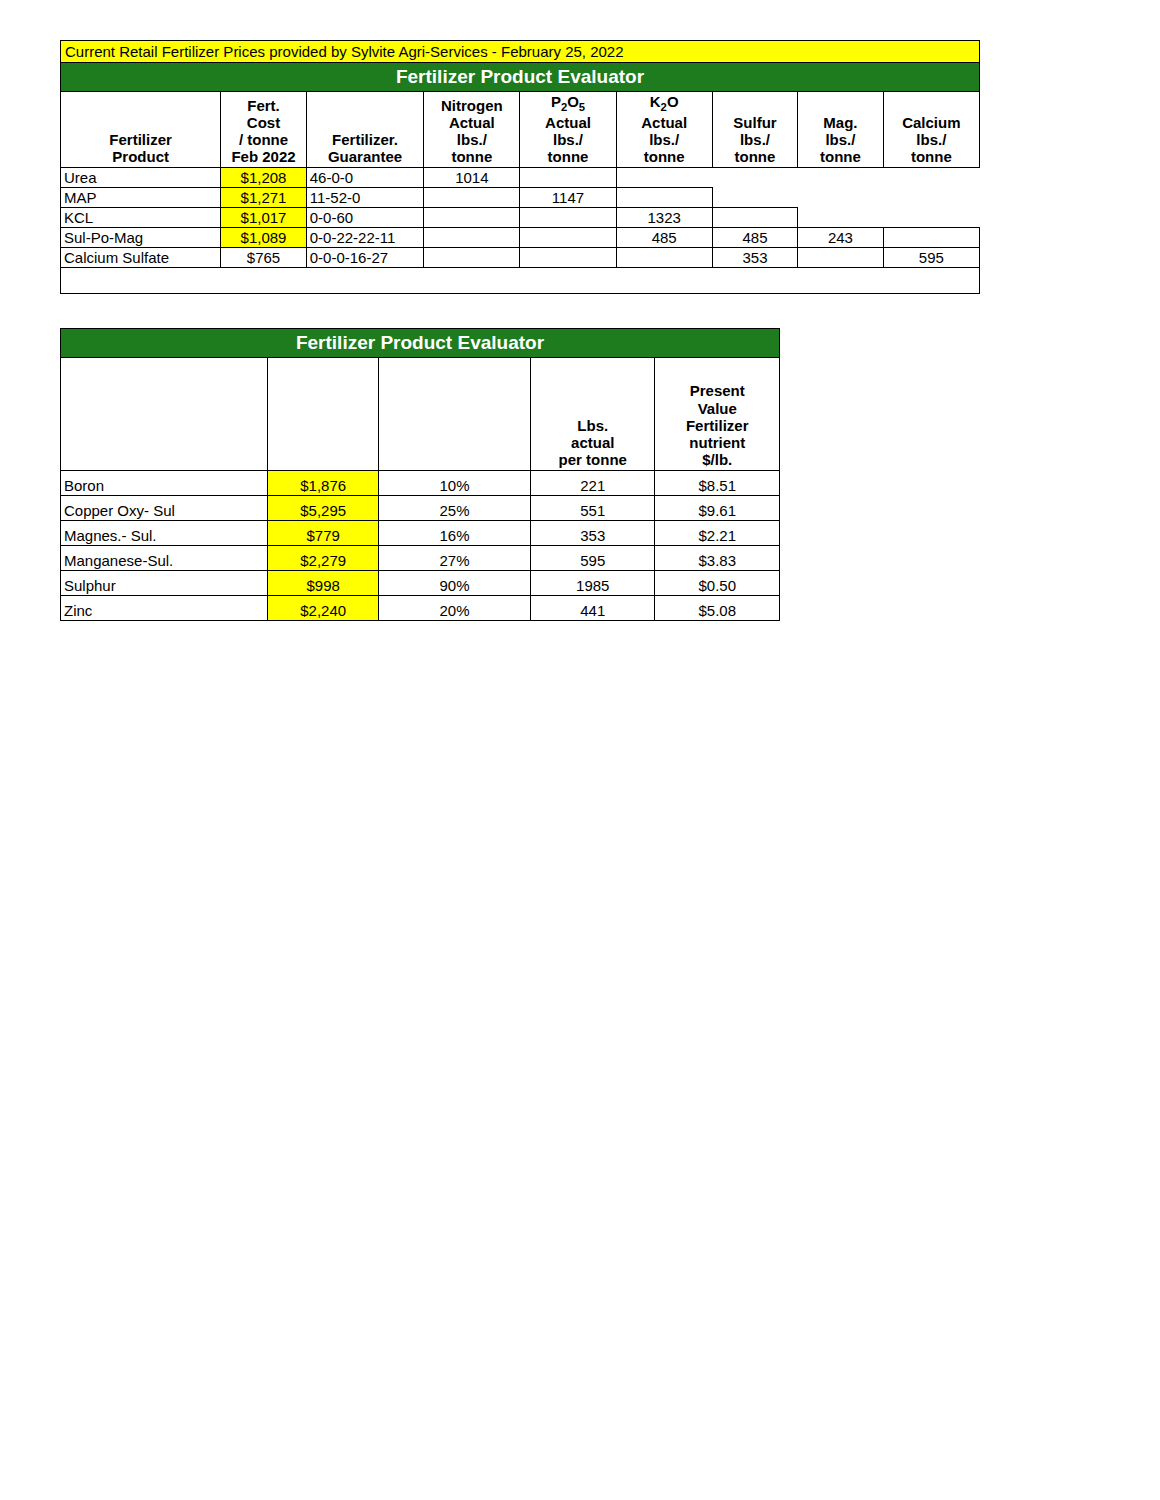Current Retail Fertilizer Prices provided by Sylvite Agri-Services - February 25, 2022
| Fertilizer Product Evaluator |
| Fertilizer Product | Fert. Cost / tonne Feb 2022 | Fertilizer. Guarantee | Nitrogen Actual lbs./ tonne | P 2 O 5 Actual lbs./ tonne | K 2 O Actual lbs./ tonne | Sulfur lbs./ tonne | Mag. lbs./ tonne | Calcium lbs./ tonne |
| Urea | $1,208 | 46-0-0 | 1014 | | | | | |
| MAP | $1,271 | 11-52-0 | | 1147 | | | | |
| KCL | $1,017 | 0-0-60 | | | 1323 | | | |
| Sul-Po-Mag | $1,089 | 0-0-22-22-11 | | | 485 | 485 | 243 | |
| Calcium Sulfate | $765 | 0-0-0-16-27 | | | | 353 | | 595 |
| Fertilizer Product Evaluator |
| | | | Lbs. actual per tonne | Present Value Fertilizer nutrient $/lb. |
| Boron | $1,876 | 10% | 221 | $8.51 |
| Copper Oxy- Sul | $5,295 | 25% | 551 | $9.61 |
| Magnes.- Sul. | $779 | 16% | 353 | $2.21 |
| Manganese-Sul. | $2,279 | 27% | 595 | $3.83 |
| Sulphur | $998 | 90% | 1985 | $0.50 |
| Zinc | $2,240 | 20% | 441 | $5.08 |